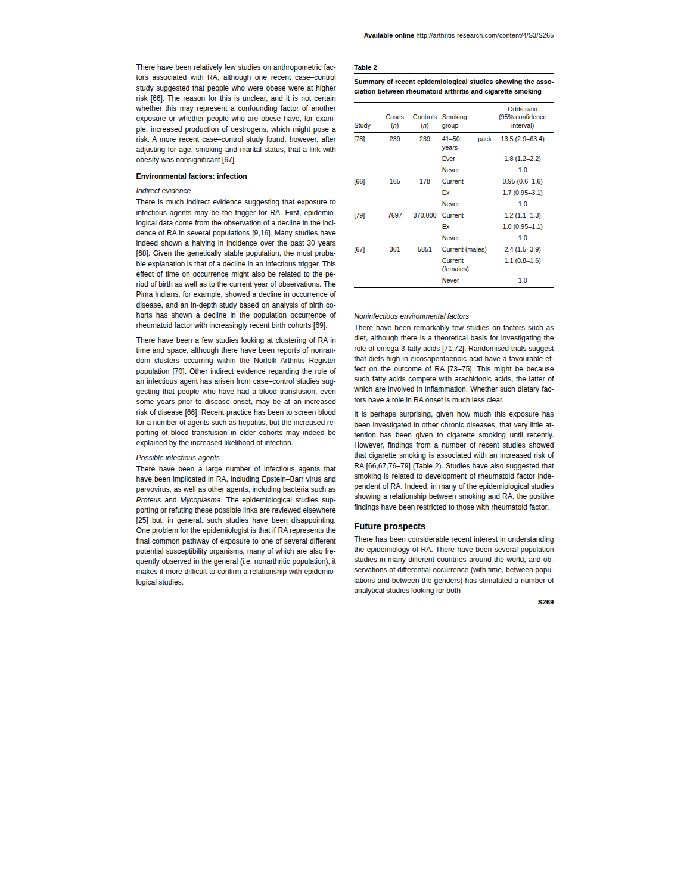Available online http://arthritis-research.com/content/4/S3/S265
There have been relatively few studies on anthropometric factors associated with RA, although one recent case–control study suggested that people who were obese were at higher risk [66]. The reason for this is unclear, and it is not certain whether this may represent a confounding factor of another exposure or whether people who are obese have, for example, increased production of oestrogens, which might pose a risk. A more recent case–control study found, however, after adjusting for age, smoking and marital status, that a link with obesity was nonsignificant [67].
Environmental factors: infection
Indirect evidence
There is much indirect evidence suggesting that exposure to infectious agents may be the trigger for RA. First, epidemiological data come from the observation of a decline in the incidence of RA in several populations [9,16]. Many studies have indeed shown a halving in incidence over the past 30 years [68]. Given the genetically stable population, the most probable explanation is that of a decline in an infectious trigger. This effect of time on occurrence might also be related to the period of birth as well as to the current year of observations. The Pima Indians, for example, showed a decline in occurrence of disease, and an in-depth study based on analysis of birth cohorts has shown a decline in the population occurrence of rheumatoid factor with increasingly recent birth cohorts [69].
There have been a few studies looking at clustering of RA in time and space, although there have been reports of nonrandom clusters occurring within the Norfolk Arthritis Register population [70]. Other indirect evidence regarding the role of an infectious agent has arisen from case–control studies suggesting that people who have had a blood transfusion, even some years prior to disease onset, may be at an increased risk of disease [66]. Recent practice has been to screen blood for a number of agents such as hepatitis, but the increased reporting of blood transfusion in older cohorts may indeed be explained by the increased likelihood of infection.
Possible infectious agents
There have been a large number of infectious agents that have been implicated in RA, including Epstein–Barr virus and parvovirus, as well as other agents, including bacteria such as Proteus and Mycoplasma. The epidemiological studies supporting or refuting these possible links are reviewed elsewhere [25] but, in general, such studies have been disappointing. One problem for the epidemiologist is that if RA represents the final common pathway of exposure to one of several different potential susceptibility organisms, many of which are also frequently observed in the general (i.e. nonarthritic population), it makes it more difficult to confirm a relationship with epidemiological studies.
Table 2
Summary of recent epidemiological studies showing the association between rheumatoid arthritis and cigarette smoking
| Study | Cases ( n ) | Controls ( n ) | Smoking group | Odds ratio (95% confidence interval) |
| --- | --- | --- | --- | --- |
| [78] | 239 | 239 | 41–50 pack years | 13.5 (2.9–63.4) |
| | | | Ever | 1.8 (1.2–2.2) |
| | | | Never | 1.0 |
| [66] | 165 | 178 | Current | 0.95 (0.6–1.6) |
| | | | Ex | 1.7 (0.95–3.1) |
| | | | Never | 1.0 |
| [79] | 7697 | 370,000 | Current | 1.2 (1.1–1.3) |
| | | | Ex | 1.0 (0.95–1.1) |
| | | | Never | 1.0 |
| [67] | 361 | 5851 | Current (males) | 2.4 (1.5–3.9) |
| | | | Current (females) | 1.1 (0.8–1.6) |
| | | | Never | 1.0 |
Noninfectious environmental factors
There have been remarkably few studies on factors such as diet, although there is a theoretical basis for investigating the role of omega-3 fatty acids [71,72]. Randomised trials suggest that diets high in eicosapentaenoic acid have a favourable effect on the outcome of RA [73–75]. This might be because such fatty acids compete with arachidonic acids, the latter of which are involved in inflammation. Whether such dietary factors have a role in RA onset is much less clear.
It is perhaps surprising, given how much this exposure has been investigated in other chronic diseases, that very little attention has been given to cigarette smoking until recently. However, findings from a number of recent studies showed that cigarette smoking is associated with an increased risk of RA [66,67,76–79] (Table 2). Studies have also suggested that smoking is related to development of rheumatoid factor independent of RA. Indeed, in many of the epidemiological studies showing a relationship between smoking and RA, the positive findings have been restricted to those with rheumatoid factor.
Future prospects
There has been considerable recent interest in understanding the epidemiology of RA. There have been several population studies in many different countries around the world, and observations of differential occurrence (with time, between populations and between the genders) has stimulated a number of analytical studies looking for both
S269